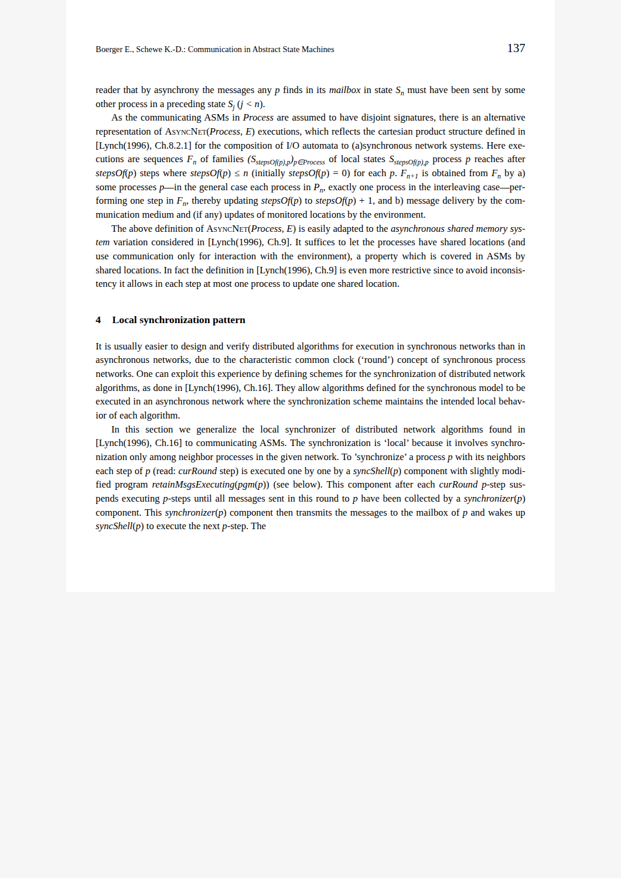Boerger E., Schewe K.-D.: Communication in Abstract State Machines 137
reader that by asynchrony the messages any p finds in its mailbox in state Sn must have been sent by some other process in a preceding state Sj (j < n).
As the communicating ASMs in Process are assumed to have disjoint signatures, there is an alternative representation of AsyncNet(Process, E) executions, which reflects the cartesian product structure defined in [Lynch(1996), Ch.8.2.1] for the composition of I/O automata to (a)synchronous network systems. Here executions are sequences Fn of families (SstepsOf(p),p)p∈Process of local states SstepsOf(p),p process p reaches after stepsOf(p) steps where stepsOf(p) ≤ n (initially stepsOf(p) = 0) for each p. Fn+1 is obtained from Fn by a) some processes p—in the general case each process in Pn, exactly one process in the interleaving case—performing one step in Fn, thereby updating stepsOf(p) to stepsOf(p) + 1, and b) message delivery by the communication medium and (if any) updates of monitored locations by the environment.
The above definition of AsyncNet(Process, E) is easily adapted to the asynchronous shared memory system variation considered in [Lynch(1996), Ch.9]. It suffices to let the processes have shared locations (and use communication only for interaction with the environment), a property which is covered in ASMs by shared locations. In fact the definition in [Lynch(1996), Ch.9] is even more restrictive since to avoid inconsistency it allows in each step at most one process to update one shared location.
4 Local synchronization pattern
It is usually easier to design and verify distributed algorithms for execution in synchronous networks than in asynchronous networks, due to the characteristic common clock (‘round’) concept of synchronous process networks. One can exploit this experience by defining schemes for the synchronization of distributed network algorithms, as done in [Lynch(1996), Ch.16]. They allow algorithms defined for the synchronous model to be executed in an asynchronous network where the synchronization scheme maintains the intended local behavior of each algorithm.
In this section we generalize the local synchronizer of distributed network algorithms found in [Lynch(1996), Ch.16] to communicating ASMs. The synchronization is ‘local’ because it involves synchronization only among neighbor processes in the given network. To ’synchronize’ a process p with its neighbors each step of p (read: curRound step) is executed one by one by a syncShell(p) component with slightly modified program retainMsgsExecuting(pgm(p)) (see below). This component after each curRound p-step suspends executing p-steps until all messages sent in this round to p have been collected by a synchronizer(p) component. This synchronizer(p) component then transmits the messages to the mailbox of p and wakes up syncShell(p) to execute the next p-step. The